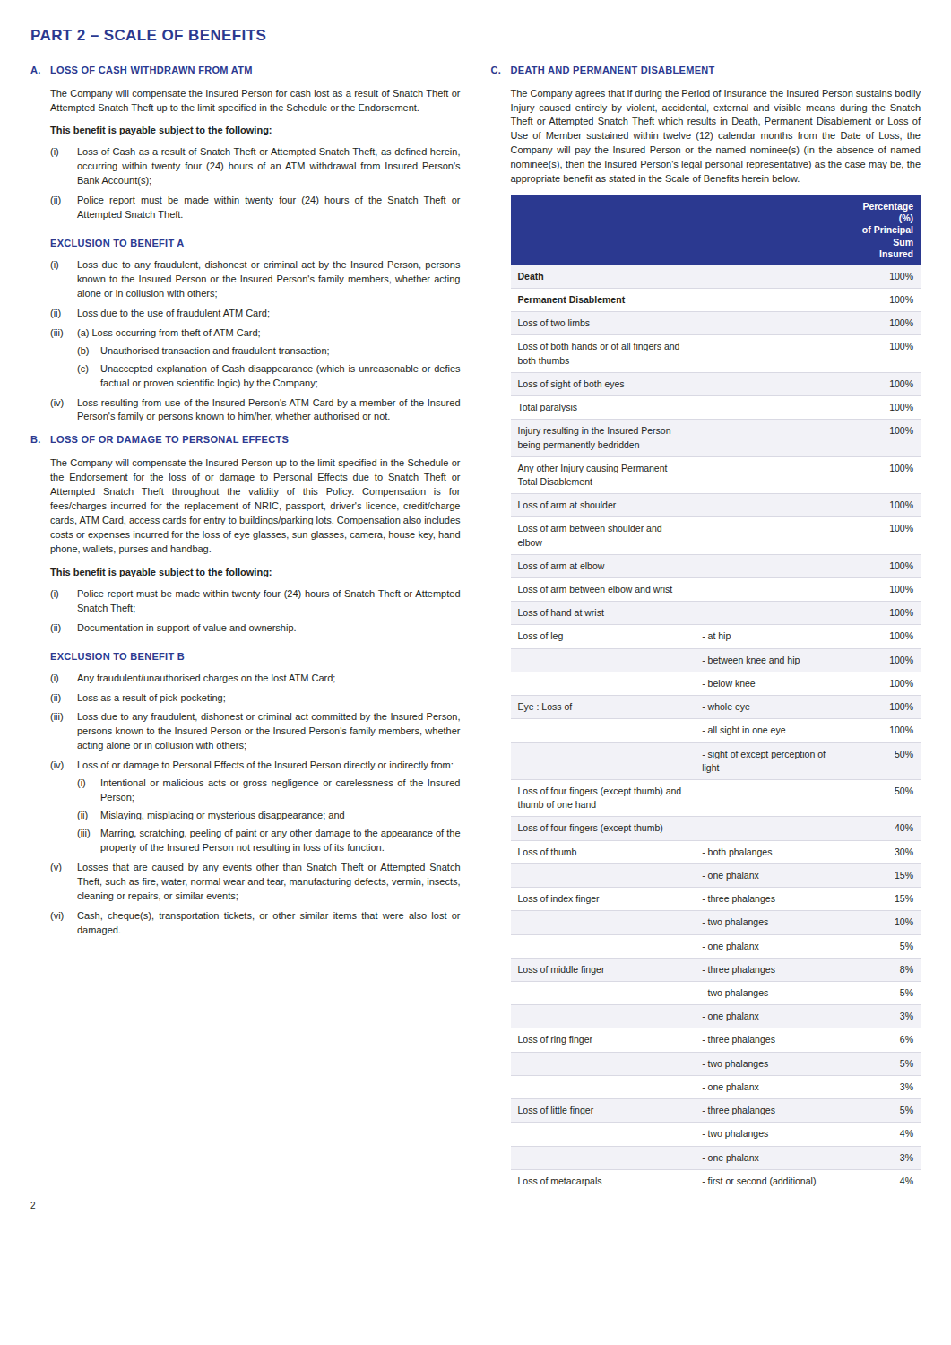PART 2 – SCALE OF BENEFITS
A. LOSS OF CASH WITHDRAWN FROM ATM
The Company will compensate the Insured Person for cash lost as a result of Snatch Theft or Attempted Snatch Theft up to the limit specified in the Schedule or the Endorsement.
This benefit is payable subject to the following:
(i) Loss of Cash as a result of Snatch Theft or Attempted Snatch Theft, as defined herein, occurring within twenty four (24) hours of an ATM withdrawal from Insured Person's Bank Account(s);
(ii) Police report must be made within twenty four (24) hours of the Snatch Theft or Attempted Snatch Theft.
EXCLUSION TO BENEFIT A
(i) Loss due to any fraudulent, dishonest or criminal act by the Insured Person, persons known to the Insured Person or the Insured Person's family members, whether acting alone or in collusion with others;
(ii) Loss due to the use of fraudulent ATM Card;
(iii)(a) Loss occurring from theft of ATM Card;
(b) Unauthorised transaction and fraudulent transaction;
(c) Unaccepted explanation of Cash disappearance (which is unreasonable or defies factual or proven scientific logic) by the Company;
(iv) Loss resulting from use of the Insured Person's ATM Card by a member of the Insured Person's family or persons known to him/her, whether authorised or not.
B. LOSS OF OR DAMAGE TO PERSONAL EFFECTS
The Company will compensate the Insured Person up to the limit specified in the Schedule or the Endorsement for the loss of or damage to Personal Effects due to Snatch Theft or Attempted Snatch Theft throughout the validity of this Policy. Compensation is for fees/charges incurred for the replacement of NRIC, passport, driver's licence, credit/charge cards, ATM Card, access cards for entry to buildings/parking lots. Compensation also includes costs or expenses incurred for the loss of eye glasses, sun glasses, camera, house key, hand phone, wallets, purses and handbag.
This benefit is payable subject to the following:
(i) Police report must be made within twenty four (24) hours of Snatch Theft or Attempted Snatch Theft;
(ii) Documentation in support of value and ownership.
EXCLUSION TO BENEFIT B
(i) Any fraudulent/unauthorised charges on the lost ATM Card;
(ii) Loss as a result of pick-pocketing;
(iii) Loss due to any fraudulent, dishonest or criminal act committed by the Insured Person, persons known to the Insured Person or the Insured Person's family members, whether acting alone or in collusion with others;
(iv) Loss of or damage to Personal Effects of the Insured Person directly or indirectly from:
(i) Intentional or malicious acts or gross negligence or carelessness of the Insured Person;
(ii) Mislaying, misplacing or mysterious disappearance; and
(iii) Marring, scratching, peeling of paint or any other damage to the appearance of the property of the Insured Person not resulting in loss of its function.
(v) Losses that are caused by any events other than Snatch Theft or Attempted Snatch Theft, such as fire, water, normal wear and tear, manufacturing defects, vermin, insects, cleaning or repairs, or similar events;
(vi) Cash, cheque(s), transportation tickets, or other similar items that were also lost or damaged.
C. DEATH AND PERMANENT DISABLEMENT
The Company agrees that if during the Period of Insurance the Insured Person sustains bodily Injury caused entirely by violent, accidental, external and visible means during the Snatch Theft or Attempted Snatch Theft which results in Death, Permanent Disablement or Loss of Use of Member sustained within twelve (12) calendar months from the Date of Loss, the Company will pay the Insured Person or the named nominee(s) (in the absence of named nominee(s), then the Insured Person's legal personal representative) as the case may be, the appropriate benefit as stated in the Scale of Benefits herein below.
| | | Percentage (%) of Principal Sum Insured |
| --- | --- | --- |
| Death | | 100% |
| Permanent Disablement | | 100% |
| Loss of two limbs | | 100% |
| Loss of both hands or of all fingers and both thumbs | | 100% |
| Loss of sight of both eyes | | 100% |
| Total paralysis | | 100% |
| Injury resulting in the Insured Person being permanently bedridden | | 100% |
| Any other Injury causing Permanent Total Disablement | | 100% |
| Loss of arm at shoulder | | 100% |
| Loss of arm between shoulder and elbow | | 100% |
| Loss of arm at elbow | | 100% |
| Loss of arm between elbow and wrist | | 100% |
| Loss of hand at wrist | | 100% |
| Loss of leg | - at hip | 100% |
| | - between knee and hip | 100% |
| | - below knee | 100% |
| Eye : Loss of | - whole eye | 100% |
| | - all sight in one eye | 100% |
| | - sight of except perception of light | 50% |
| Loss of four fingers (except thumb) and thumb of one hand | | 50% |
| Loss of four fingers (except thumb) | | 40% |
| Loss of thumb | - both phalanges | 30% |
| | - one phalanx | 15% |
| Loss of index finger | - three phalanges | 15% |
| | - two phalanges | 10% |
| | - one phalanx | 5% |
| Loss of middle finger | - three phalanges | 8% |
| | - two phalanges | 5% |
| | - one phalanx | 3% |
| Loss of ring finger | - three phalanges | 6% |
| | - two phalanges | 5% |
| | - one phalanx | 3% |
| Loss of little finger | - three phalanges | 5% |
| | - two phalanges | 4% |
| | - one phalanx | 3% |
| Loss of metacarpals | - first or second (additional) | 4% |
2